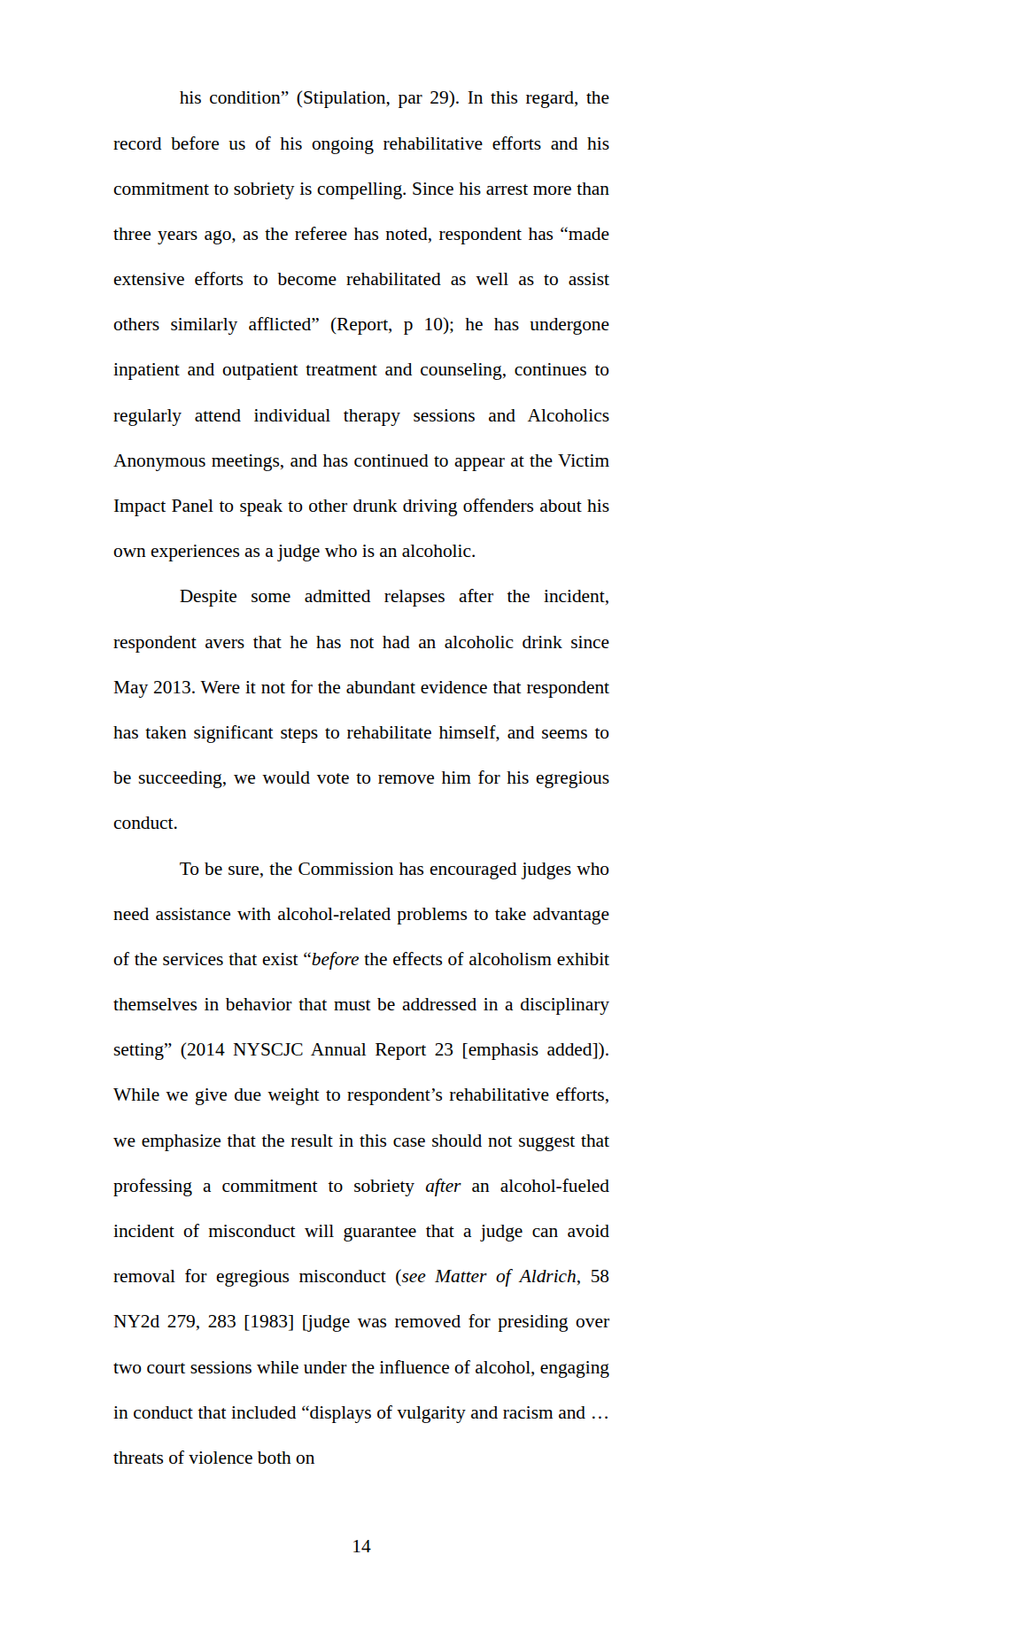his condition” (Stipulation, par 29). In this regard, the record before us of his ongoing rehabilitative efforts and his commitment to sobriety is compelling. Since his arrest more than three years ago, as the referee has noted, respondent has “made extensive efforts to become rehabilitated as well as to assist others similarly afflicted” (Report, p 10); he has undergone inpatient and outpatient treatment and counseling, continues to regularly attend individual therapy sessions and Alcoholics Anonymous meetings, and has continued to appear at the Victim Impact Panel to speak to other drunk driving offenders about his own experiences as a judge who is an alcoholic.
Despite some admitted relapses after the incident, respondent avers that he has not had an alcoholic drink since May 2013. Were it not for the abundant evidence that respondent has taken significant steps to rehabilitate himself, and seems to be succeeding, we would vote to remove him for his egregious conduct.
To be sure, the Commission has encouraged judges who need assistance with alcohol-related problems to take advantage of the services that exist “before the effects of alcoholism exhibit themselves in behavior that must be addressed in a disciplinary setting” (2014 NYSCJC Annual Report 23 [emphasis added]). While we give due weight to respondent’s rehabilitative efforts, we emphasize that the result in this case should not suggest that professing a commitment to sobriety after an alcohol-fueled incident of misconduct will guarantee that a judge can avoid removal for egregious misconduct (see Matter of Aldrich, 58 NY2d 279, 283 [1983] [judge was removed for presiding over two court sessions while under the influence of alcohol, engaging in conduct that included “displays of vulgarity and racism and … threats of violence both on
14